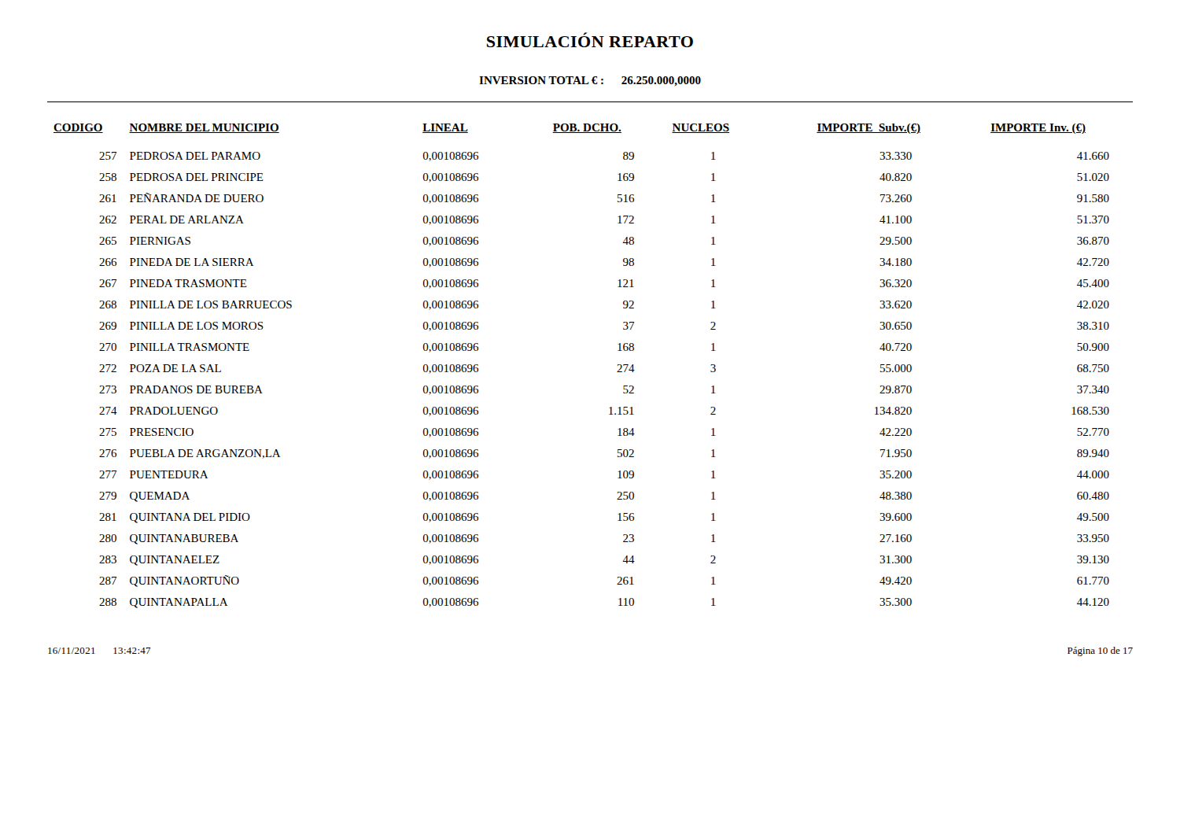SIMULACIÓN REPARTO
INVERSION TOTAL € : 26.250.000,0000
| CODIGO | NOMBRE DEL MUNICIPIO | LINEAL | POB. DCHO. | NUCLEOS | IMPORTE Subv.(€) | IMPORTE Inv. (€) |
| --- | --- | --- | --- | --- | --- | --- |
| 257 | PEDROSA DEL PARAMO | 0,00108696 | 89 | 1 | 33.330 | 41.660 |
| 258 | PEDROSA DEL PRINCIPE | 0,00108696 | 169 | 1 | 40.820 | 51.020 |
| 261 | PEÑARANDA DE DUERO | 0,00108696 | 516 | 1 | 73.260 | 91.580 |
| 262 | PERAL DE ARLANZA | 0,00108696 | 172 | 1 | 41.100 | 51.370 |
| 265 | PIERNIGAS | 0,00108696 | 48 | 1 | 29.500 | 36.870 |
| 266 | PINEDA DE LA SIERRA | 0,00108696 | 98 | 1 | 34.180 | 42.720 |
| 267 | PINEDA TRASMONTE | 0,00108696 | 121 | 1 | 36.320 | 45.400 |
| 268 | PINILLA DE LOS BARRUECOS | 0,00108696 | 92 | 1 | 33.620 | 42.020 |
| 269 | PINILLA DE LOS MOROS | 0,00108696 | 37 | 2 | 30.650 | 38.310 |
| 270 | PINILLA TRASMONTE | 0,00108696 | 168 | 1 | 40.720 | 50.900 |
| 272 | POZA DE LA SAL | 0,00108696 | 274 | 3 | 55.000 | 68.750 |
| 273 | PRADANOS DE BUREBA | 0,00108696 | 52 | 1 | 29.870 | 37.340 |
| 274 | PRADOLUENGO | 0,00108696 | 1.151 | 2 | 134.820 | 168.530 |
| 275 | PRESENCIO | 0,00108696 | 184 | 1 | 42.220 | 52.770 |
| 276 | PUEBLA DE ARGANZON,LA | 0,00108696 | 502 | 1 | 71.950 | 89.940 |
| 277 | PUENTEDURA | 0,00108696 | 109 | 1 | 35.200 | 44.000 |
| 279 | QUEMADA | 0,00108696 | 250 | 1 | 48.380 | 60.480 |
| 281 | QUINTANA DEL PIDIO | 0,00108696 | 156 | 1 | 39.600 | 49.500 |
| 280 | QUINTANABUREBA | 0,00108696 | 23 | 1 | 27.160 | 33.950 |
| 283 | QUINTANAELEZ | 0,00108696 | 44 | 2 | 31.300 | 39.130 |
| 287 | QUINTANAORTUÑO | 0,00108696 | 261 | 1 | 49.420 | 61.770 |
| 288 | QUINTANAPALLA | 0,00108696 | 110 | 1 | 35.300 | 44.120 |
16/11/2021 13:42:47
Página 10 de 17